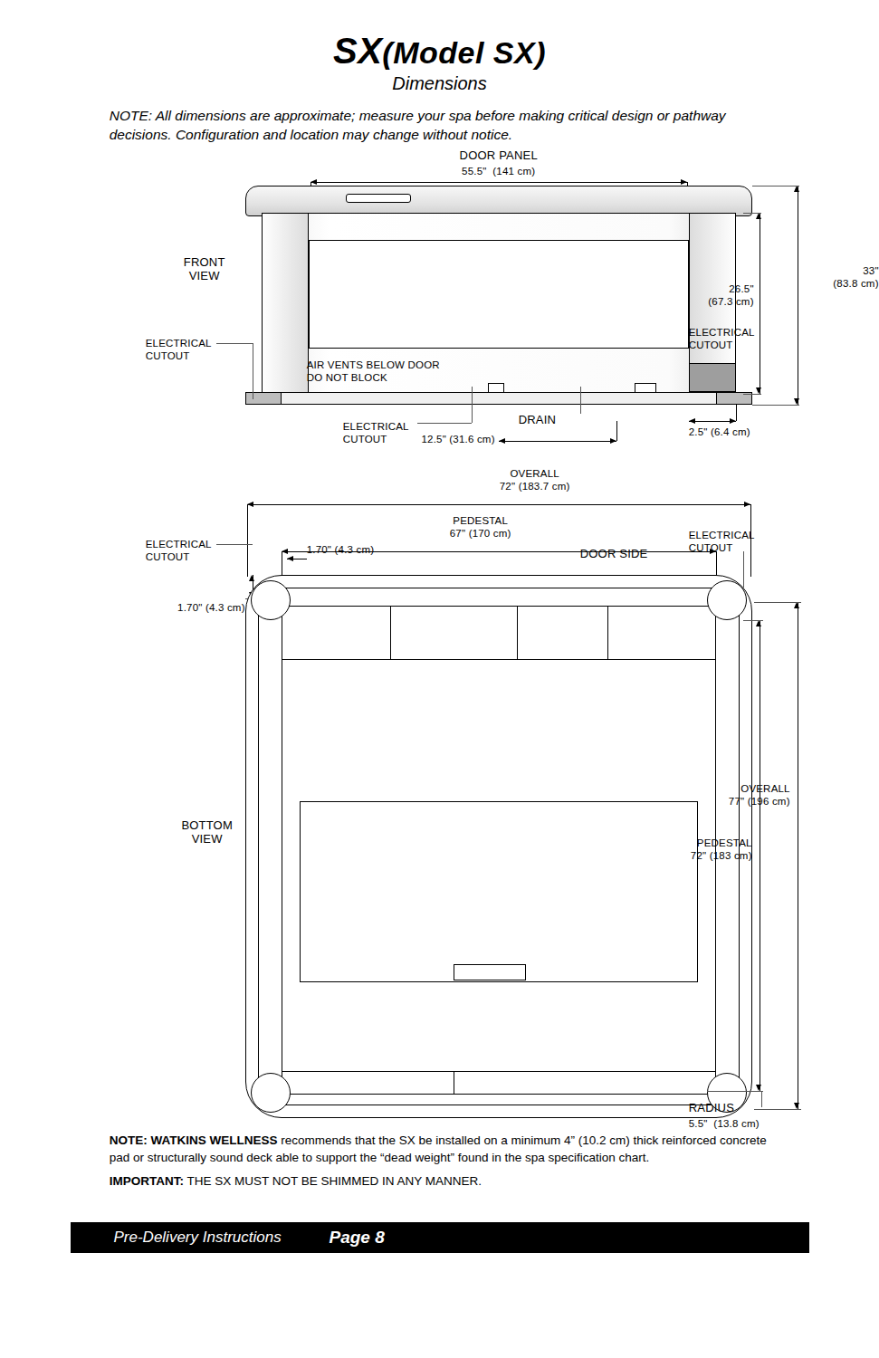SX(Model SX)
Dimensions
NOTE: All dimensions are approximate; measure your spa before making critical design or pathway decisions. Configuration and location may change without notice.
DOOR PANEL
55.5" (141 cm)
FRONT
VIEW
33"
(83.8 cm)
26.5"
(67.3 cm)
ELECTRICAL
CUTOUT
2.5" (6.4 cm)
ELECTRICAL
CUTOUT
AIR VENTS BELOW DOOR
DO NOT BLOCK
ELECTRICAL
CUTOUT
DRAIN
12.5" (31.6 cm)
OVERALL
72" (183.7 cm)
PEDESTAL
67" (170 cm)
1.70" (4.3 cm)
DOOR SIDE
ELECTRICAL
CUTOUT
1.70" (4.3 cm)
ELECTRICAL
CUTOUT
BOTTOM
VIEW
OVERALL
77" (196 cm)
PEDESTAL
72" (183 cm)
RADIUS
5.5" (13.8 cm)
NOTE: WATKINS WELLNESS recommends that the SX be installed on a minimum 4” (10.2 cm) thick reinforced concrete pad or structurally sound deck able to support the “dead weight” found in the spa specification chart.
IMPORTANT: THE SX MUST NOT BE SHIMMED IN ANY MANNER.
Pre-Delivery Instructions Page 8